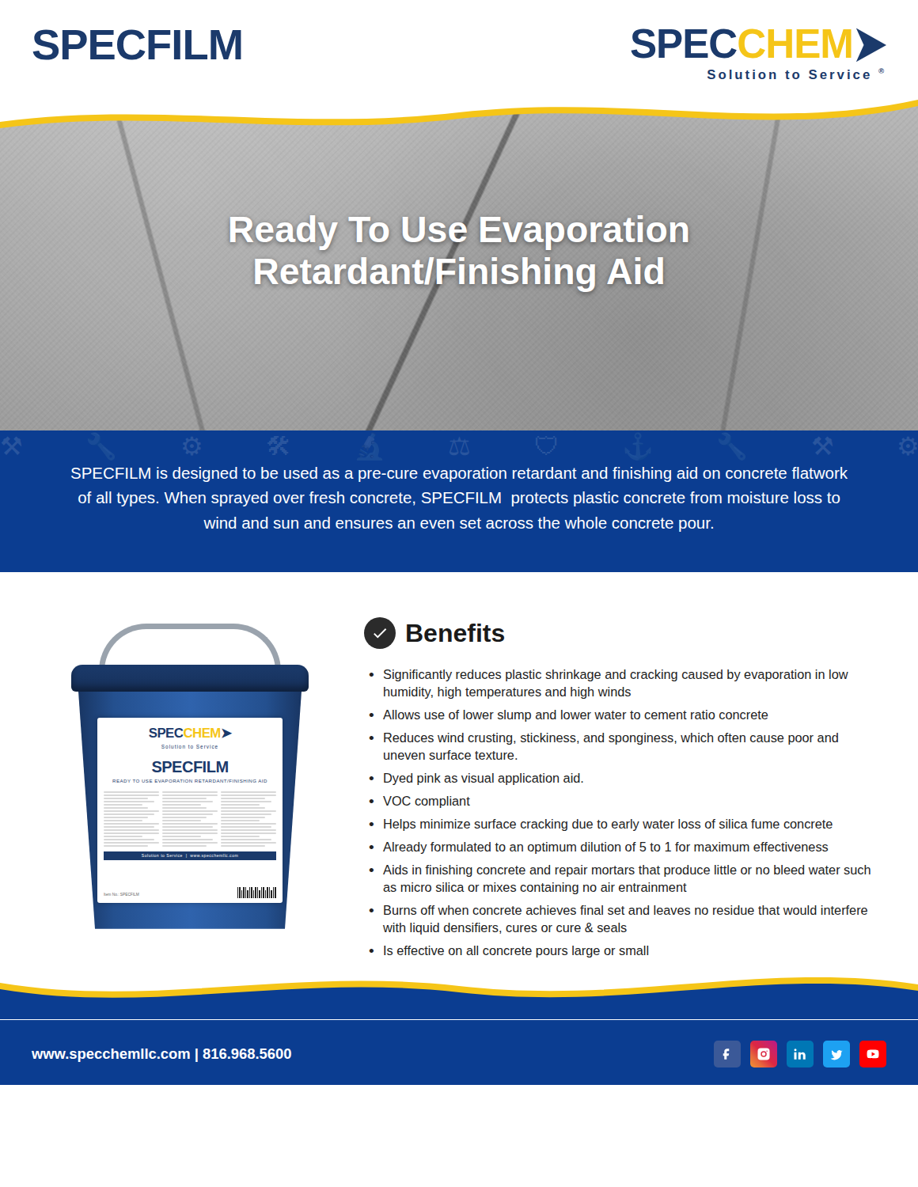SPECFILM
SPEC CHEM➤
Solution to Service ®
Ready To Use Evaporation
Retardant/Finishing Aid
⚒ 🔧 ⚙ 🛠 🔬 ⚖ 🛡 ⚓ 🔧 ⚒ ⚙ 🔬 🛠 ⚖ 🛡 ⚓ ⚒ 🔧 ⚙ 🔬
SPECFILM is designed to be used as a pre-cure evaporation retardant and finishing aid on concrete flatwork of all types. When sprayed over fresh concrete, SPECFILM protects plastic concrete from moisture loss to wind and sun and ensures an even set across the whole concrete pour.
SPEC CHEM➤
Solution to Service
SPECFILM
READY TO USE EVAPORATION RETARDANT/FINISHING AID
Solution to Service | www.specchemllc.com
Item No.: SPECFILM
Benefits
Significantly reduces plastic shrinkage and cracking caused by evaporation in low humidity, high temperatures and high winds
Allows use of lower slump and lower water to cement ratio concrete
Reduces wind crusting, stickiness, and sponginess, which often cause poor and uneven surface texture.
Dyed pink as visual application aid.
VOC compliant
Helps minimize surface cracking due to early water loss of silica fume concrete
Already formulated to an optimum dilution of 5 to 1 for maximum effectiveness
Aids in finishing concrete and repair mortars that produce little or no bleed water such as micro silica or mixes containing no air entrainment
Burns off when concrete achieves final set and leaves no residue that would interfere with liquid densifiers, cures or cure & seals
Is effective on all concrete pours large or small
www.specchemllc.com | 816.968.5600